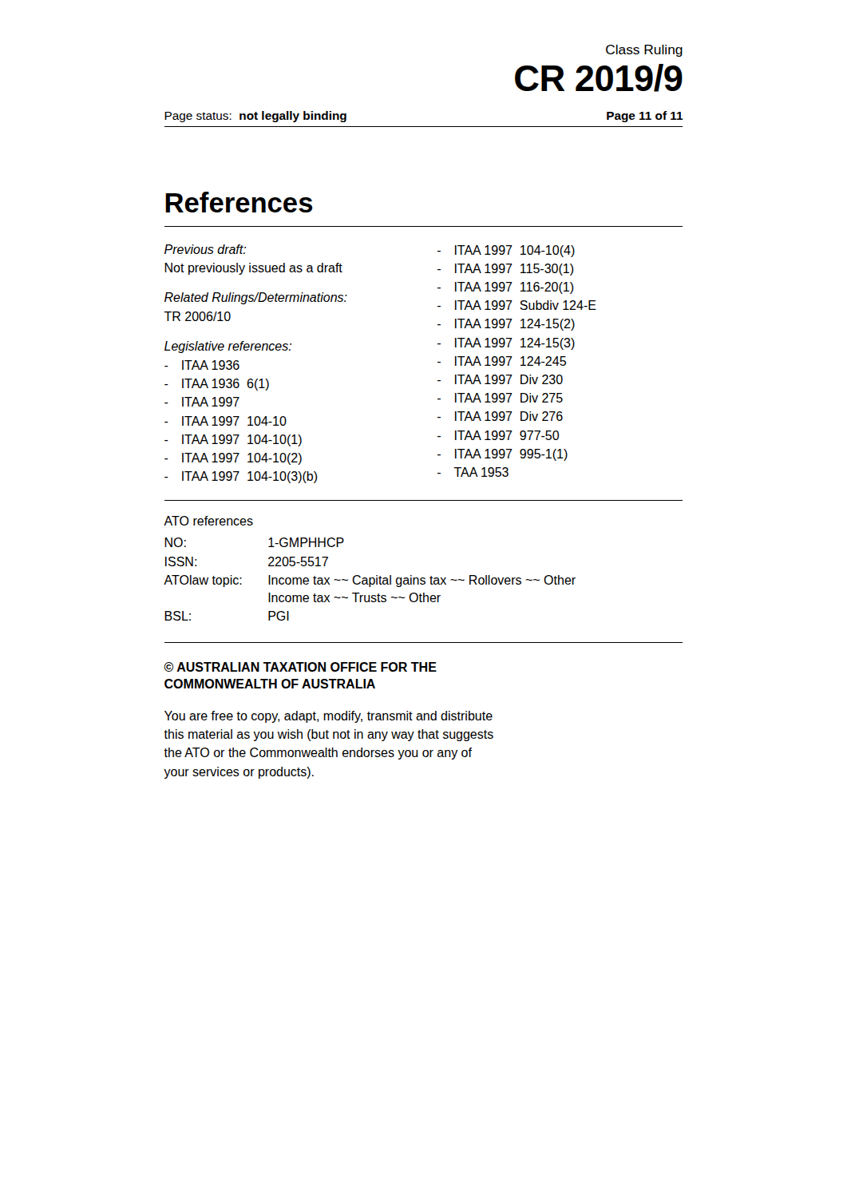Class Ruling
CR 2019/9
Page status: not legally binding
Page 11 of 11
References
Previous draft:
Not previously issued as a draft
Related Rulings/Determinations:
TR 2006/10
Legislative references:
ITAA 1936
ITAA 1936 6(1)
ITAA 1997
ITAA 1997 104-10
ITAA 1997 104-10(1)
ITAA 1997 104-10(2)
ITAA 1997 104-10(3)(b)
ITAA 1997 104-10(4)
ITAA 1997 115-30(1)
ITAA 1997 116-20(1)
ITAA 1997 Subdiv 124-E
ITAA 1997 124-15(2)
ITAA 1997 124-15(3)
ITAA 1997 124-245
ITAA 1997 Div 230
ITAA 1997 Div 275
ITAA 1997 Div 276
ITAA 1997 977-50
ITAA 1997 995-1(1)
TAA 1953
ATO references
| NO: | 1-GMPHHCP |
| ISSN: | 2205-5517 |
| ATOlaw topic: | Income tax ~~ Capital gains tax ~~ Rollovers ~~ Other Income tax ~~ Trusts ~~ Other |
| BSL: | PGI |
© AUSTRALIAN TAXATION OFFICE FOR THE
COMMONWEALTH OF AUSTRALIA
You are free to copy, adapt, modify, transmit and distribute
this material as you wish (but not in any way that suggests
the ATO or the Commonwealth endorses you or any of
your services or products).